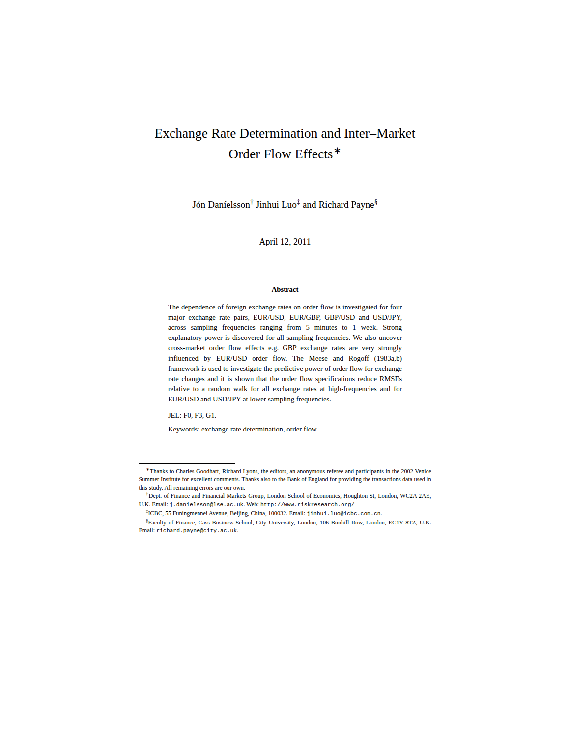Exchange Rate Determination and Inter–Market
Order Flow Effects∗
Jón Daníelsson† Jinhui Luo‡ and Richard Payne§
April 12, 2011
Abstract
The dependence of foreign exchange rates on order flow is investigated for four major exchange rate pairs, EUR/USD, EUR/GBP, GBP/USD and USD/JPY, across sampling frequencies ranging from 5 minutes to 1 week. Strong explanatory power is discovered for all sampling frequencies. We also uncover cross-market order flow effects e.g. GBP exchange rates are very strongly influenced by EUR/USD order flow. The Meese and Rogoff (1983a,b) framework is used to investigate the predictive power of order flow for exchange rate changes and it is shown that the order flow specifications reduce RMSEs relative to a random walk for all exchange rates at high-frequencies and for EUR/USD and USD/JPY at lower sampling frequencies.
JEL: F0, F3, G1.
Keywords: exchange rate determination, order flow
∗Thanks to Charles Goodhart, Richard Lyons, the editors, an anonymous referee and participants in the 2002 Venice Summer Institute for excellent comments. Thanks also to the Bank of England for providing the transactions data used in this study. All remaining errors are our own.
†Dept. of Finance and Financial Markets Group, London School of Economics, Houghton St, London, WC2A 2AE, U.K. Email: j.danielsson@lse.ac.uk. Web: http://www.riskresearch.org/
‡ICBC, 55 Funingmennei Avenue, Beijing, China, 100032. Email: jinhui.luo@icbc.com.cn.
§Faculty of Finance, Cass Business School, City University, London, 106 Bunhill Row, London, EC1Y 8TZ, U.K. Email: richard.payne@city.ac.uk.